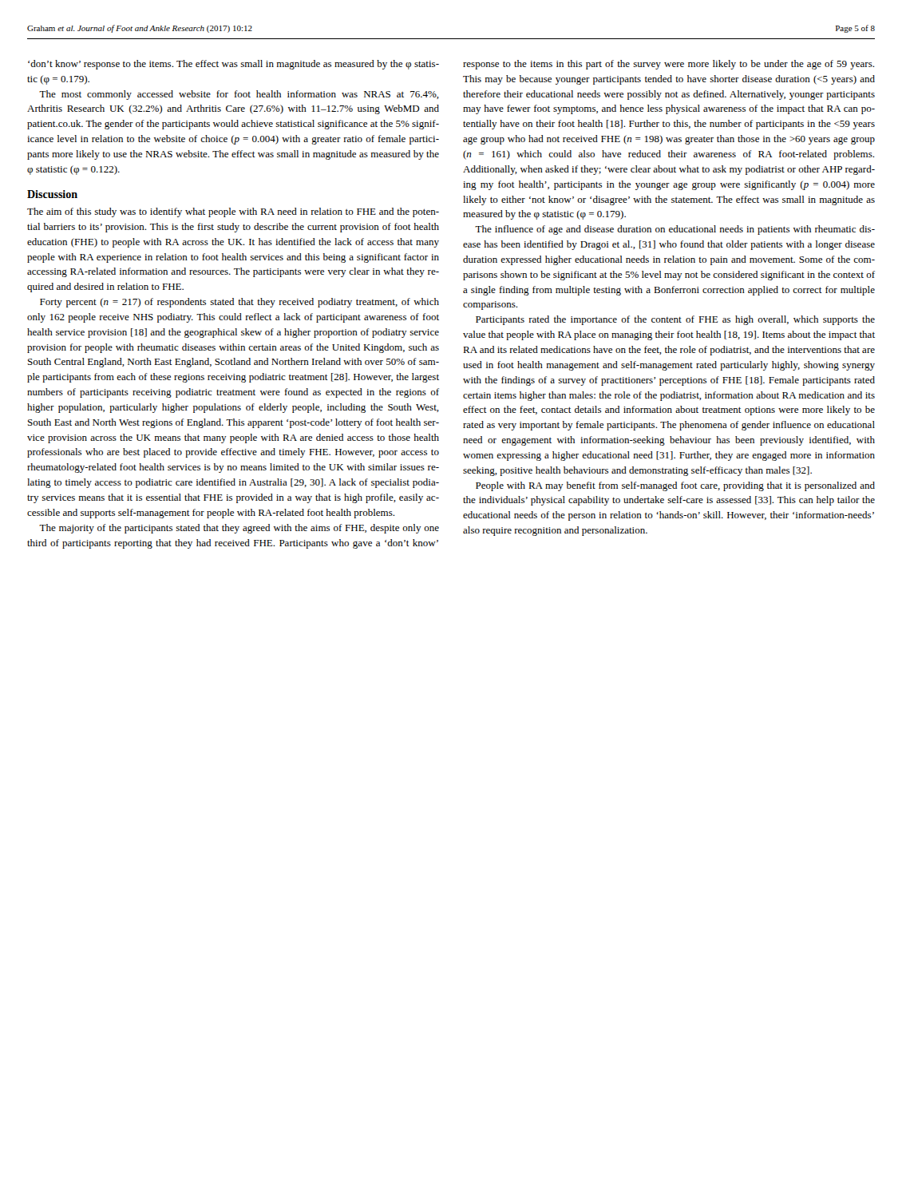Graham et al. Journal of Foot and Ankle Research (2017) 10:12 Page 5 of 8
‘don’t know’ response to the items. The effect was small in magnitude as measured by the φ statistic (φ = 0.179).
The most commonly accessed website for foot health information was NRAS at 76.4%, Arthritis Research UK (32.2%) and Arthritis Care (27.6%) with 11–12.7% using WebMD and patient.co.uk. The gender of the participants would achieve statistical significance at the 5% significance level in relation to the website of choice (p = 0.004) with a greater ratio of female participants more likely to use the NRAS website. The effect was small in magnitude as measured by the φ statistic (φ = 0.122).
Discussion
The aim of this study was to identify what people with RA need in relation to FHE and the potential barriers to its’ provision. This is the first study to describe the current provision of foot health education (FHE) to people with RA across the UK. It has identified the lack of access that many people with RA experience in relation to foot health services and this being a significant factor in accessing RA-related information and resources. The participants were very clear in what they required and desired in relation to FHE.
Forty percent (n = 217) of respondents stated that they received podiatry treatment, of which only 162 people receive NHS podiatry. This could reflect a lack of participant awareness of foot health service provision [18] and the geographical skew of a higher proportion of podiatry service provision for people with rheumatic diseases within certain areas of the United Kingdom, such as South Central England, North East England, Scotland and Northern Ireland with over 50% of sample participants from each of these regions receiving podiatric treatment [28]. However, the largest numbers of participants receiving podiatric treatment were found as expected in the regions of higher population, particularly higher populations of elderly people, including the South West, South East and North West regions of England. This apparent ‘post-code’ lottery of foot health service provision across the UK means that many people with RA are denied access to those health professionals who are best placed to provide effective and timely FHE. However, poor access to rheumatology-related foot health services is by no means limited to the UK with similar issues relating to timely access to podiatric care identified in Australia [29, 30]. A lack of specialist podiatry services means that it is essential that FHE is provided in a way that is high profile, easily accessible and supports self-management for people with RA-related foot health problems.
The majority of the participants stated that they agreed with the aims of FHE, despite only one third of participants reporting that they had received FHE. Participants who gave a ‘don’t know’ response to the items in this part of the survey were more likely to be under the age of 59 years. This may be because younger participants tended to have shorter disease duration (<5 years) and therefore their educational needs were possibly not as defined. Alternatively, younger participants may have fewer foot symptoms, and hence less physical awareness of the impact that RA can potentially have on their foot health [18]. Further to this, the number of participants in the <59 years age group who had not received FHE (n = 198) was greater than those in the >60 years age group (n = 161) which could also have reduced their awareness of RA foot-related problems. Additionally, when asked if they; ‘were clear about what to ask my podiatrist or other AHP regarding my foot health’, participants in the younger age group were significantly (p = 0.004) more likely to either ‘not know’ or ‘disagree’ with the statement. The effect was small in magnitude as measured by the φ statistic (φ = 0.179).
The influence of age and disease duration on educational needs in patients with rheumatic disease has been identified by Dragoi et al., [31] who found that older patients with a longer disease duration expressed higher educational needs in relation to pain and movement. Some of the comparisons shown to be significant at the 5% level may not be considered significant in the context of a single finding from multiple testing with a Bonferroni correction applied to correct for multiple comparisons.
Participants rated the importance of the content of FHE as high overall, which supports the value that people with RA place on managing their foot health [18, 19]. Items about the impact that RA and its related medications have on the feet, the role of podiatrist, and the interventions that are used in foot health management and self-management rated particularly highly, showing synergy with the findings of a survey of practitioners’ perceptions of FHE [18]. Female participants rated certain items higher than males: the role of the podiatrist, information about RA medication and its effect on the feet, contact details and information about treatment options were more likely to be rated as very important by female participants. The phenomena of gender influence on educational need or engagement with information-seeking behaviour has been previously identified, with women expressing a higher educational need [31]. Further, they are engaged more in information seeking, positive health behaviours and demonstrating self-efficacy than males [32].
People with RA may benefit from self-managed foot care, providing that it is personalized and the individuals’ physical capability to undertake self-care is assessed [33]. This can help tailor the educational needs of the person in relation to ‘hands-on’ skill. However, their ‘information-needs’ also require recognition and personalization.